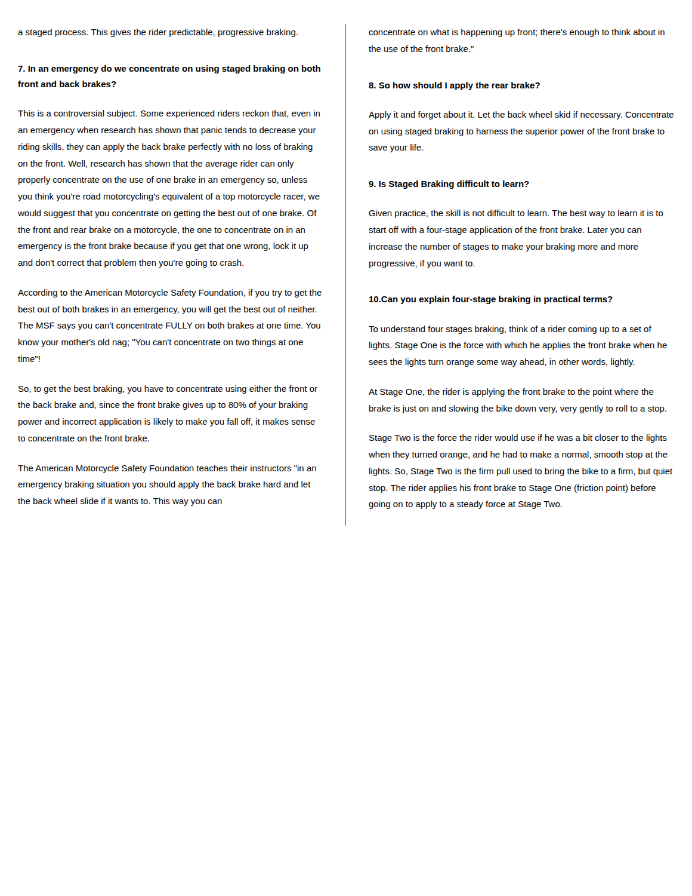a staged process. This gives the rider predictable, progressive braking.
7. In an emergency do we concentrate on using staged braking on both front and back brakes?
This is a controversial subject. Some experienced riders reckon that, even in an emergency when research has shown that panic tends to decrease your riding skills, they can apply the back brake perfectly with no loss of braking on the front. Well, research has shown that the average rider can only properly concentrate on the use of one brake in an emergency so, unless you think you're road motorcycling's equivalent of a top motorcycle racer, we would suggest that you concentrate on getting the best out of one brake. Of the front and rear brake on a motorcycle, the one to concentrate on in an emergency is the front brake because if you get that one wrong, lock it up and don't correct that problem then you're going to crash.
According to the American Motorcycle Safety Foundation, if you try to get the best out of both brakes in an emergency, you will get the best out of neither. The MSF says you can't concentrate FULLY on both brakes at one time. You know your mother's old nag; "You can't concentrate on two things at one time"!
So, to get the best braking, you have to concentrate using either the front or the back brake and, since the front brake gives up to 80% of your braking power and incorrect application is likely to make you fall off, it makes sense to concentrate on the front brake.
The American Motorcycle Safety Foundation teaches their instructors "in an emergency braking situation you should apply the back brake hard and let the back wheel slide if it wants to. This way you can
concentrate on what is happening up front; there's enough to think about in the use of the front brake."
8. So how should I apply the rear brake?
Apply it and forget about it. Let the back wheel skid if necessary. Concentrate on using staged braking to harness the superior power of the front brake to save your life.
9. Is Staged Braking difficult to learn?
Given practice, the skill is not difficult to learn. The best way to learn it is to start off with a four-stage application of the front brake. Later you can increase the number of stages to make your braking more and more progressive, if you want to.
10.Can you explain four-stage braking in practical terms?
To understand four stages braking, think of a rider coming up to a set of lights. Stage One is the force with which he applies the front brake when he sees the lights turn orange some way ahead, in other words, lightly.
At Stage One, the rider is applying the front brake to the point where the brake is just on and slowing the bike down very, very gently to roll to a stop.
Stage Two is the force the rider would use if he was a bit closer to the lights when they turned orange, and he had to make a normal, smooth stop at the lights. So, Stage Two is the firm pull used to bring the bike to a firm, but quiet stop. The rider applies his front brake to Stage One (friction point) before going on to apply to a steady force at Stage Two.